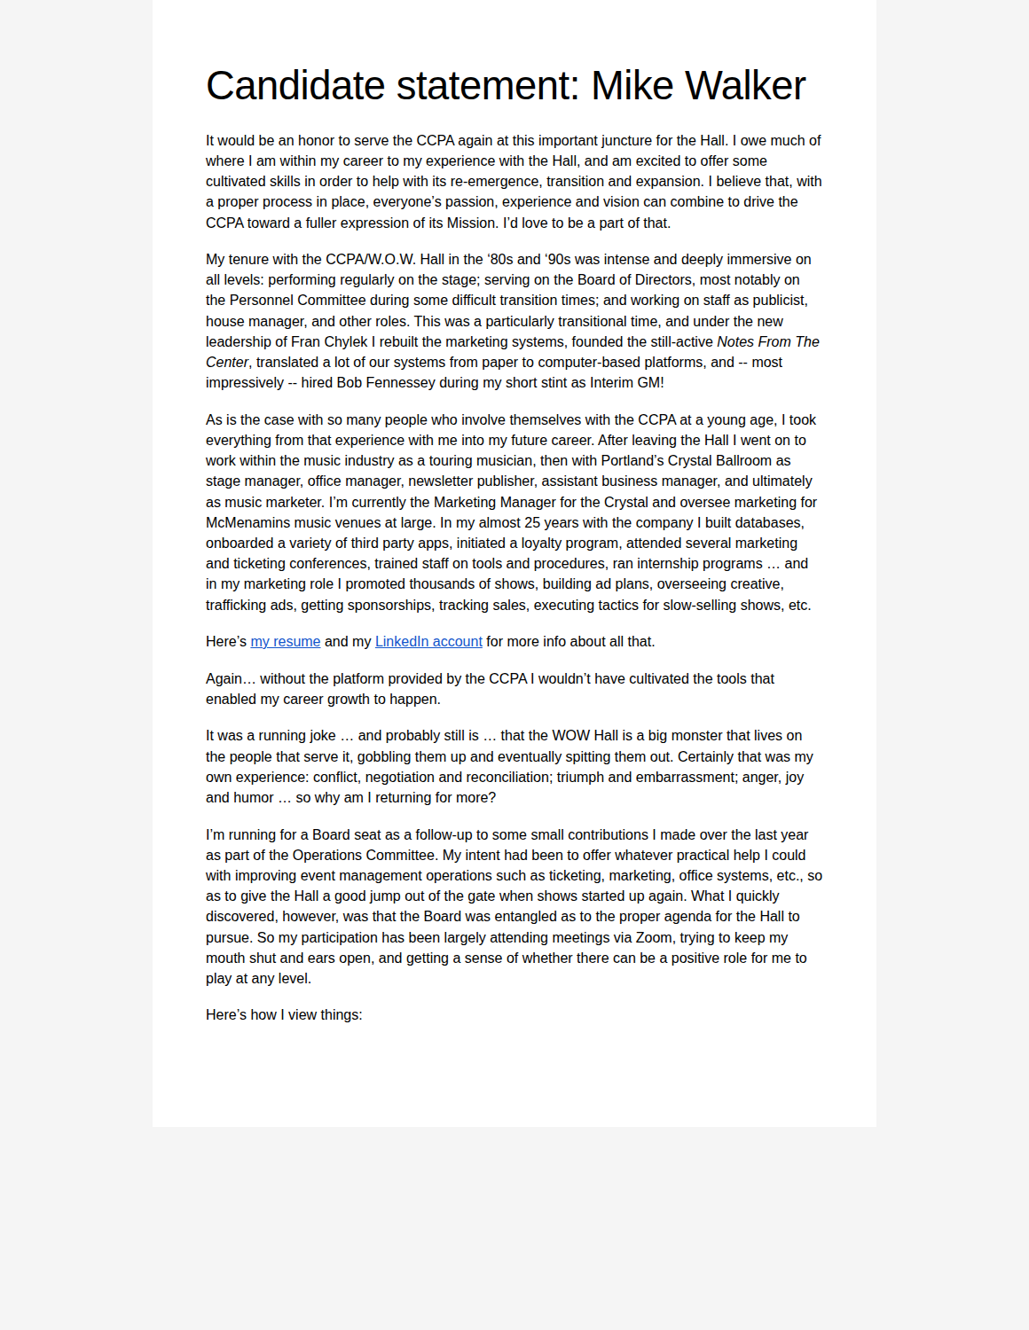Candidate statement: Mike Walker
It would be an honor to serve the CCPA again at this important juncture for the Hall. I owe much of where I am within my career to my experience with the Hall, and am excited to offer some cultivated skills in order to help with its re-emergence, transition and expansion. I believe that, with a proper process in place, everyone’s passion, experience and vision can combine to drive the CCPA toward a fuller expression of its Mission. I’d love to be a part of that.
My tenure with the CCPA/W.O.W. Hall in the ‘80s and ‘90s was intense and deeply immersive on all levels: performing regularly on the stage; serving on the Board of Directors, most notably on the Personnel Committee during some difficult transition times; and working on staff as publicist, house manager, and other roles. This was a particularly transitional time, and under the new leadership of Fran Chylek I rebuilt the marketing systems, founded the still-active Notes From The Center, translated a lot of our systems from paper to computer-based platforms, and -- most impressively -- hired Bob Fennessey during my short stint as Interim GM!
As is the case with so many people who involve themselves with the CCPA at a young age, I took everything from that experience with me into my future career. After leaving the Hall I went on to work within the music industry as a touring musician, then with Portland’s Crystal Ballroom as stage manager, office manager, newsletter publisher, assistant business manager, and ultimately as music marketer. I’m currently the Marketing Manager for the Crystal and oversee marketing for McMenamins music venues at large. In my almost 25 years with the company I built databases, onboarded a variety of third party apps, initiated a loyalty program, attended several marketing and ticketing conferences, trained staff on tools and procedures, ran internship programs … and in my marketing role I promoted thousands of shows, building ad plans, overseeing creative, trafficking ads, getting sponsorships, tracking sales, executing tactics for slow-selling shows, etc.
Here’s my resume and my LinkedIn account for more info about all that.
Again… without the platform provided by the CCPA I wouldn’t have cultivated the tools that enabled my career growth to happen.
It was a running joke … and probably still is … that the WOW Hall is a big monster that lives on the people that serve it, gobbling them up and eventually spitting them out. Certainly that was my own experience: conflict, negotiation and reconciliation; triumph and embarrassment; anger, joy and humor … so why am I returning for more?
I’m running for a Board seat as a follow-up to some small contributions I made over the last year as part of the Operations Committee. My intent had been to offer whatever practical help I could with improving event management operations such as ticketing, marketing, office systems, etc., so as to give the Hall a good jump out of the gate when shows started up again. What I quickly discovered, however, was that the Board was entangled as to the proper agenda for the Hall to pursue. So my participation has been largely attending meetings via Zoom, trying to keep my mouth shut and ears open, and getting a sense of whether there can be a positive role for me to play at any level.
Here’s how I view things: